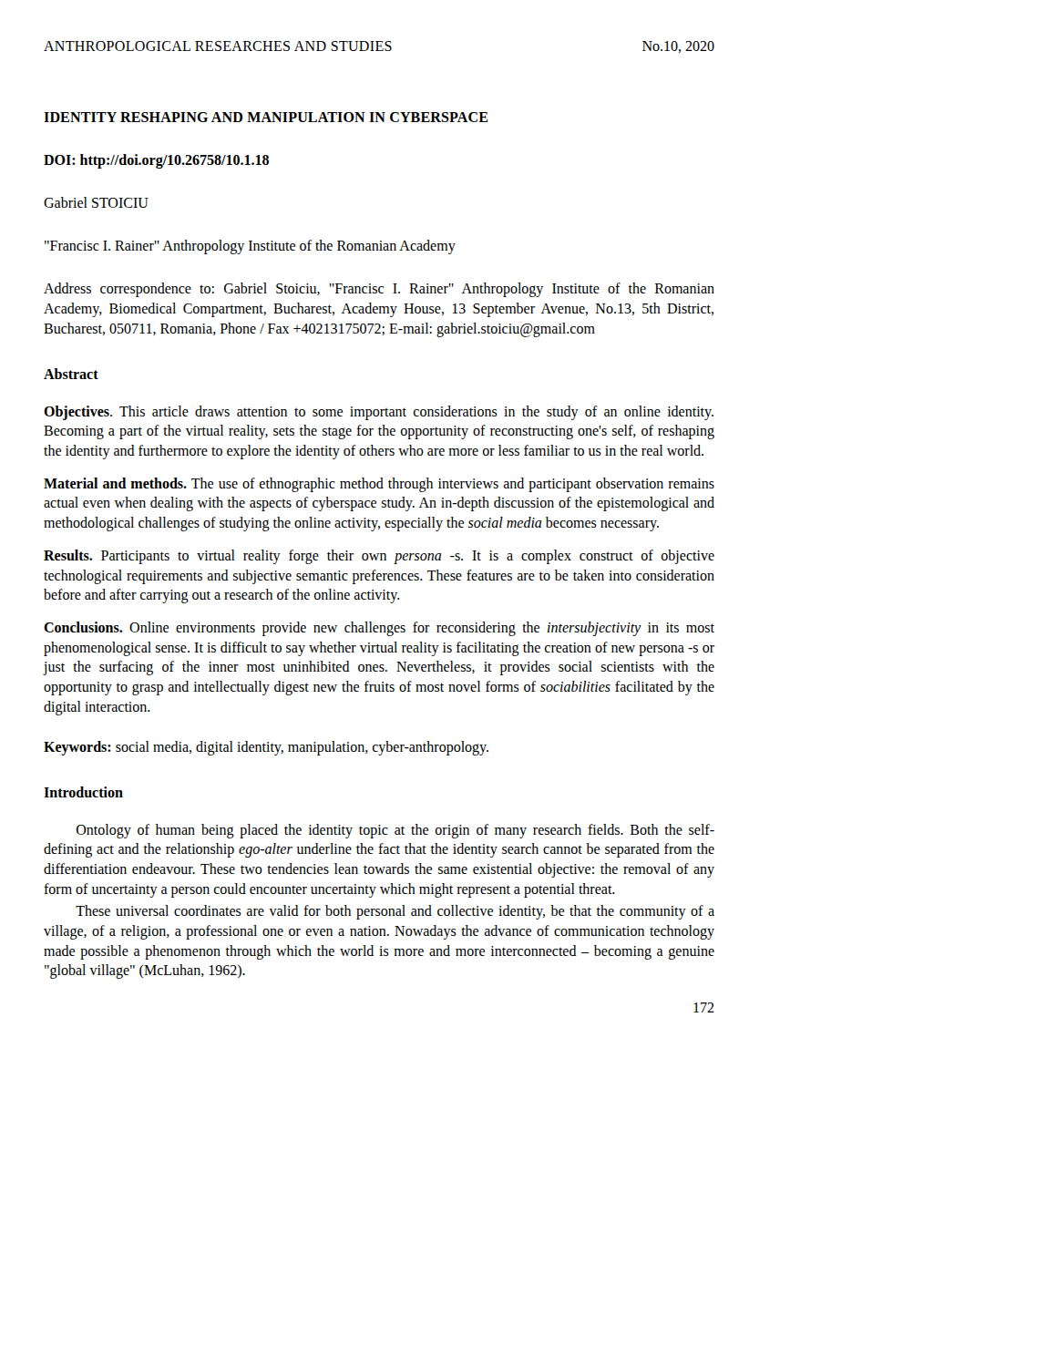ANTHROPOLOGICAL RESEARCHES AND STUDIES No.10, 2020
IDENTITY RESHAPING AND MANIPULATION IN CYBERSPACE
DOI: http://doi.org/10.26758/10.1.18
Gabriel STOICIU
"Francisc I. Rainer" Anthropology Institute of the Romanian Academy
Address correspondence to: Gabriel Stoiciu, "Francisc I. Rainer" Anthropology Institute of the Romanian Academy, Biomedical Compartment, Bucharest, Academy House, 13 September Avenue, No.13, 5th District, Bucharest, 050711, Romania, Phone / Fax +40213175072; E-mail: gabriel.stoiciu@gmail.com
Abstract
Objectives. This article draws attention to some important considerations in the study of an online identity. Becoming a part of the virtual reality, sets the stage for the opportunity of reconstructing one's self, of reshaping the identity and furthermore to explore the identity of others who are more or less familiar to us in the real world.
Material and methods. The use of ethnographic method through interviews and participant observation remains actual even when dealing with the aspects of cyberspace study. An in-depth discussion of the epistemological and methodological challenges of studying the online activity, especially the social media becomes necessary.
Results. Participants to virtual reality forge their own persona -s. It is a complex construct of objective technological requirements and subjective semantic preferences. These features are to be taken into consideration before and after carrying out a research of the online activity.
Conclusions. Online environments provide new challenges for reconsidering the intersubjectivity in its most phenomenological sense. It is difficult to say whether virtual reality is facilitating the creation of new persona -s or just the surfacing of the inner most uninhibited ones. Nevertheless, it provides social scientists with the opportunity to grasp and intellectually digest new the fruits of most novel forms of sociabilities facilitated by the digital interaction.
Keywords: social media, digital identity, manipulation, cyber-anthropology.
Introduction
Ontology of human being placed the identity topic at the origin of many research fields. Both the self-defining act and the relationship ego-alter underline the fact that the identity search cannot be separated from the differentiation endeavour. These two tendencies lean towards the same existential objective: the removal of any form of uncertainty a person could encounter uncertainty which might represent a potential threat.
These universal coordinates are valid for both personal and collective identity, be that the community of a village, of a religion, a professional one or even a nation. Nowadays the advance of communication technology made possible a phenomenon through which the world is more and more interconnected – becoming a genuine "global village" (McLuhan, 1962).
172